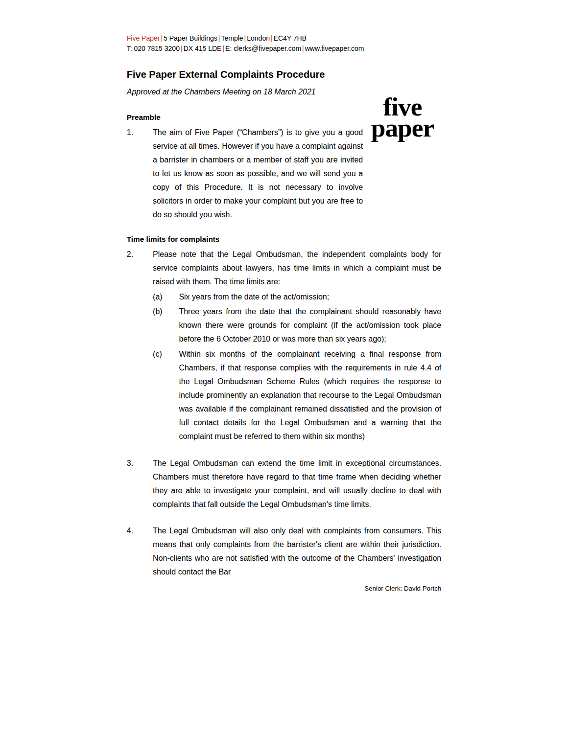Five Paper|5 Paper Buildings|Temple|London|EC4Y 7HB
T: 020 7815 3200|DX 415 LDE|E: clerks@fivepaper.com|www.fivepaper.com
Five Paper External Complaints Procedure
Approved at the Chambers Meeting on 18 March 2021
five paper
Preamble
1.
The aim of Five Paper (“Chambers”) is to give you a good service at all times. However if you have a complaint against a barrister in chambers or a member of staff you are invited to let us know as soon as possible, and we will send you a copy of this Procedure. It is not necessary to involve solicitors in order to make your complaint but you are free to do so should you wish.
Time limits for complaints
2.
Please note that the Legal Ombudsman, the independent complaints body for service complaints about lawyers, has time limits in which a complaint must be raised with them. The time limits are:
(a) Six years from the date of the act/omission;
(b) Three years from the date that the complainant should reasonably have known there were grounds for complaint (if the act/omission took place before the 6 October 2010 or was more than six years ago);
(c) Within six months of the complainant receiving a final response from Chambers, if that response complies with the requirements in rule 4.4 of the Legal Ombudsman Scheme Rules (which requires the response to include prominently an explanation that recourse to the Legal Ombudsman was available if the complainant remained dissatisfied and the provision of full contact details for the Legal Ombudsman and a warning that the complaint must be referred to them within six months)
3. The Legal Ombudsman can extend the time limit in exceptional circumstances. Chambers must therefore have regard to that time frame when deciding whether they are able to investigate your complaint, and will usually decline to deal with complaints that fall outside the Legal Ombudsman's time limits.
4. The Legal Ombudsman will also only deal with complaints from consumers. This means that only complaints from the barrister's client are within their jurisdiction. Non-clients who are not satisfied with the outcome of the Chambers' investigation should contact the Bar
Senior Clerk: David Portch